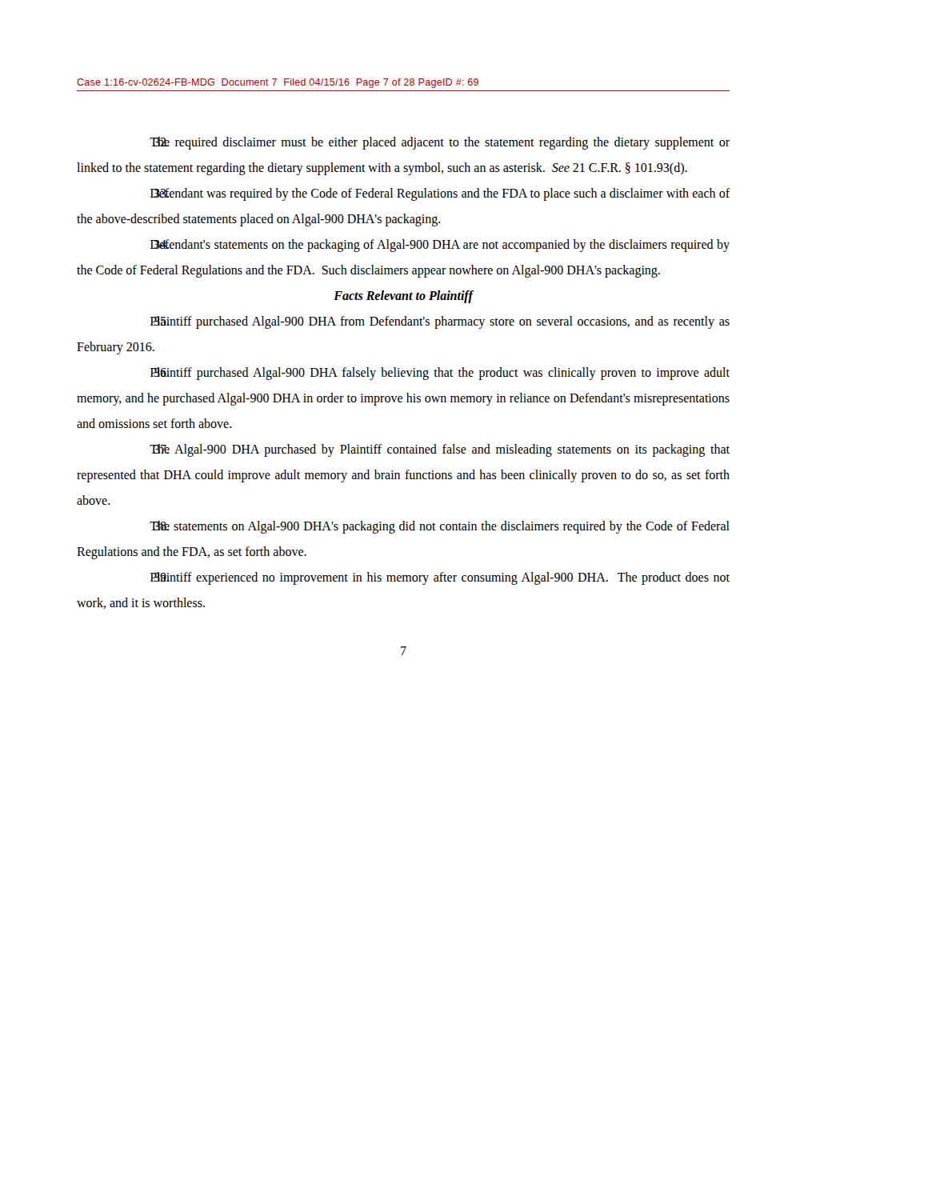Case 1:16-cv-02624-FB-MDG Document 7 Filed 04/15/16 Page 7 of 28 PageID #: 69
32. The required disclaimer must be either placed adjacent to the statement regarding the dietary supplement or linked to the statement regarding the dietary supplement with a symbol, such an as asterisk. See 21 C.F.R. § 101.93(d).
33. Defendant was required by the Code of Federal Regulations and the FDA to place such a disclaimer with each of the above-described statements placed on Algal-900 DHA's packaging.
34. Defendant's statements on the packaging of Algal-900 DHA are not accompanied by the disclaimers required by the Code of Federal Regulations and the FDA. Such disclaimers appear nowhere on Algal-900 DHA's packaging.
Facts Relevant to Plaintiff
35. Plaintiff purchased Algal-900 DHA from Defendant's pharmacy store on several occasions, and as recently as February 2016.
36. Plaintiff purchased Algal-900 DHA falsely believing that the product was clinically proven to improve adult memory, and he purchased Algal-900 DHA in order to improve his own memory in reliance on Defendant's misrepresentations and omissions set forth above.
37. The Algal-900 DHA purchased by Plaintiff contained false and misleading statements on its packaging that represented that DHA could improve adult memory and brain functions and has been clinically proven to do so, as set forth above.
38. The statements on Algal-900 DHA's packaging did not contain the disclaimers required by the Code of Federal Regulations and the FDA, as set forth above.
39. Plaintiff experienced no improvement in his memory after consuming Algal-900 DHA. The product does not work, and it is worthless.
7